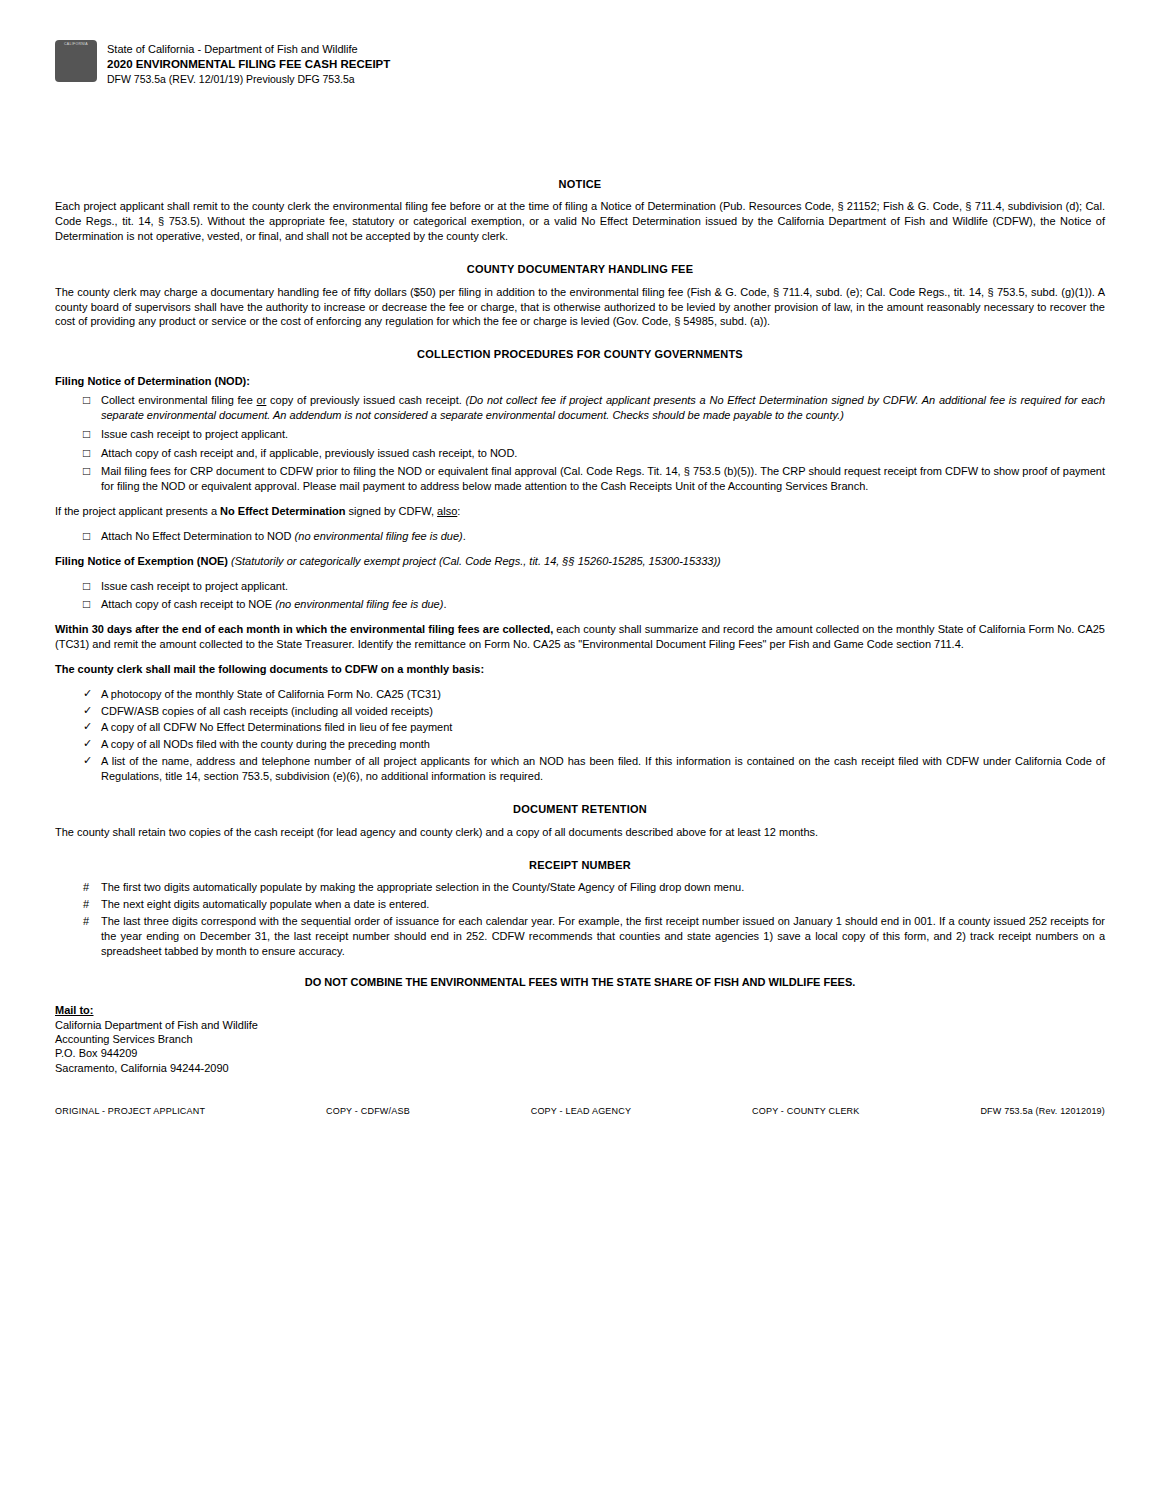State of California - Department of Fish and Wildlife
2020 ENVIRONMENTAL FILING FEE CASH RECEIPT
DFW 753.5a (REV. 12/01/19) Previously DFG 753.5a
NOTICE
Each project applicant shall remit to the county clerk the environmental filing fee before or at the time of filing a Notice of Determination (Pub. Resources Code, § 21152; Fish & G. Code, § 711.4, subdivision (d); Cal. Code Regs., tit. 14, § 753.5). Without the appropriate fee, statutory or categorical exemption, or a valid No Effect Determination issued by the California Department of Fish and Wildlife (CDFW), the Notice of Determination is not operative, vested, or final, and shall not be accepted by the county clerk.
COUNTY DOCUMENTARY HANDLING FEE
The county clerk may charge a documentary handling fee of fifty dollars ($50) per filing in addition to the environmental filing fee (Fish & G. Code, § 711.4, subd. (e); Cal. Code Regs., tit. 14, § 753.5, subd. (g)(1)). A county board of supervisors shall have the authority to increase or decrease the fee or charge, that is otherwise authorized to be levied by another provision of law, in the amount reasonably necessary to recover the cost of providing any product or service or the cost of enforcing any regulation for which the fee or charge is levied (Gov. Code, § 54985, subd. (a)).
COLLECTION PROCEDURES FOR COUNTY GOVERNMENTS
Filing Notice of Determination (NOD):
Collect environmental filing fee or copy of previously issued cash receipt. (Do not collect fee if project applicant presents a No Effect Determination signed by CDFW. An additional fee is required for each separate environmental document. An addendum is not considered a separate environmental document. Checks should be made payable to the county.)
Issue cash receipt to project applicant.
Attach copy of cash receipt and, if applicable, previously issued cash receipt, to NOD.
Mail filing fees for CRP document to CDFW prior to filing the NOD or equivalent final approval (Cal. Code Regs. Tit. 14, § 753.5 (b)(5)). The CRP should request receipt from CDFW to show proof of payment for filing the NOD or equivalent approval. Please mail payment to address below made attention to the Cash Receipts Unit of the Accounting Services Branch.
If the project applicant presents a No Effect Determination signed by CDFW, also:
Attach No Effect Determination to NOD (no environmental filing fee is due).
Filing Notice of Exemption (NOE) (Statutorily or categorically exempt project (Cal. Code Regs., tit. 14, §§ 15260-15285, 15300-15333))
Issue cash receipt to project applicant.
Attach copy of cash receipt to NOE (no environmental filing fee is due).
Within 30 days after the end of each month in which the environmental filing fees are collected, each county shall summarize and record the amount collected on the monthly State of California Form No. CA25 (TC31) and remit the amount collected to the State Treasurer. Identify the remittance on Form No. CA25 as "Environmental Document Filing Fees" per Fish and Game Code section 711.4.
The county clerk shall mail the following documents to CDFW on a monthly basis:
A photocopy of the monthly State of California Form No. CA25 (TC31)
CDFW/ASB copies of all cash receipts (including all voided receipts)
A copy of all CDFW No Effect Determinations filed in lieu of fee payment
A copy of all NODs filed with the county during the preceding month
A list of the name, address and telephone number of all project applicants for which an NOD has been filed. If this information is contained on the cash receipt filed with CDFW under California Code of Regulations, title 14, section 753.5, subdivision (e)(6), no additional information is required.
DOCUMENT RETENTION
The county shall retain two copies of the cash receipt (for lead agency and county clerk) and a copy of all documents described above for at least 12 months.
RECEIPT NUMBER
The first two digits automatically populate by making the appropriate selection in the County/State Agency of Filing drop down menu.
The next eight digits automatically populate when a date is entered.
The last three digits correspond with the sequential order of issuance for each calendar year. For example, the first receipt number issued on January 1 should end in 001. If a county issued 252 receipts for the year ending on December 31, the last receipt number should end in 252. CDFW recommends that counties and state agencies 1) save a local copy of this form, and 2) track receipt numbers on a spreadsheet tabbed by month to ensure accuracy.
DO NOT COMBINE THE ENVIRONMENTAL FEES WITH THE STATE SHARE OF FISH AND WILDLIFE FEES.
Mail to:
California Department of Fish and Wildlife
Accounting Services Branch
P.O. Box 944209
Sacramento, California 94244-2090
ORIGINAL - PROJECT APPLICANT COPY - CDFW/ASB COPY - LEAD AGENCY COPY - COUNTY CLERK DFW 753.5a (Rev. 12012019)